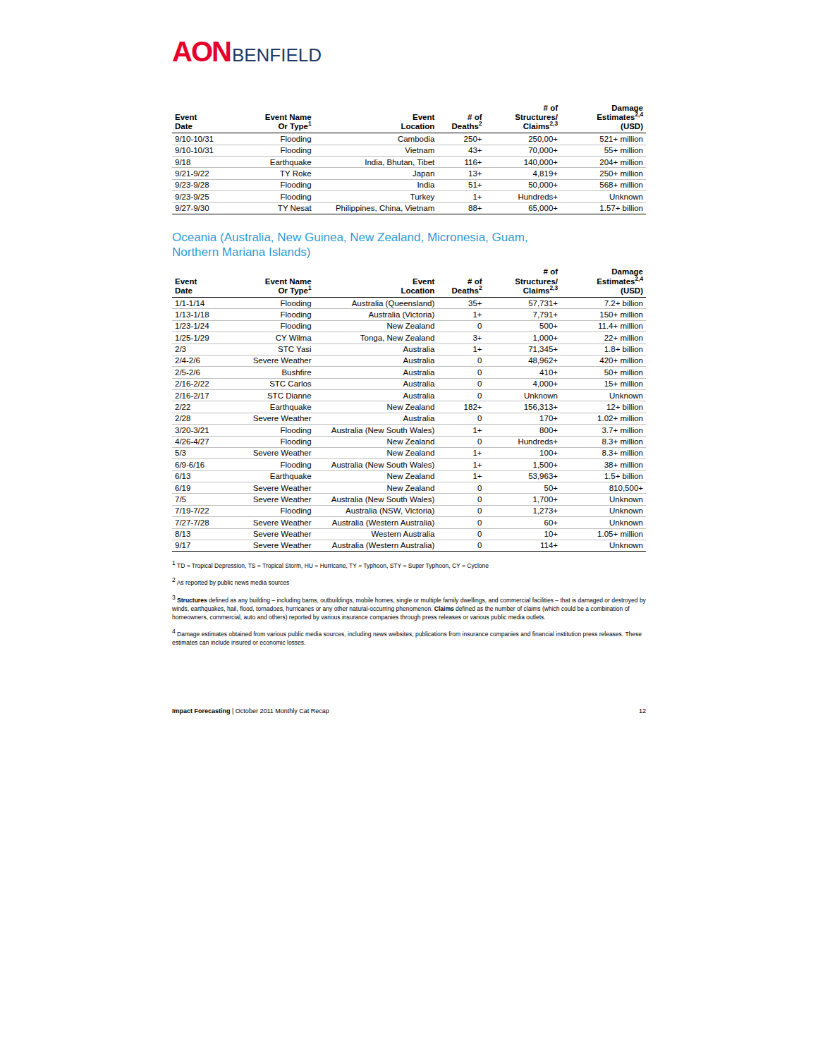AON BENFIELD
| Event Date | Event Name Or Type 1 | Event Location | # of Deaths 2 | # of Structures/ Claims 2,3 | Damage Estimates 2,4 (USD) |
| --- | --- | --- | --- | --- | --- |
| 9/10-10/31 | Flooding | Cambodia | 250+ | 250,00+ | 521+ million |
| 9/10-10/31 | Flooding | Vietnam | 43+ | 70,000+ | 55+ million |
| 9/18 | Earthquake | India, Bhutan, Tibet | 116+ | 140,000+ | 204+ million |
| 9/21-9/22 | TY Roke | Japan | 13+ | 4,819+ | 250+ million |
| 9/23-9/28 | Flooding | India | 51+ | 50,000+ | 568+ million |
| 9/23-9/25 | Flooding | Turkey | 1+ | Hundreds+ | Unknown |
| 9/27-9/30 | TY Nesat | Philippines, China, Vietnam | 88+ | 65,000+ | 1.57+ billion |
Oceania (Australia, New Guinea, New Zealand, Micronesia, Guam,
Northern Mariana Islands)
| Event Date | Event Name Or Type 1 | Event Location | # of Deaths 2 | # of Structures/ Claims 2,3 | Damage Estimates 2,4 (USD) |
| --- | --- | --- | --- | --- | --- |
| 1/1-1/14 | Flooding | Australia (Queensland) | 35+ | 57,731+ | 7.2+ billion |
| 1/13-1/18 | Flooding | Australia (Victoria) | 1+ | 7,791+ | 150+ million |
| 1/23-1/24 | Flooding | New Zealand | 0 | 500+ | 11.4+ million |
| 1/25-1/29 | CY Wilma | Tonga, New Zealand | 3+ | 1,000+ | 22+ million |
| 2/3 | STC Yasi | Australia | 1+ | 71,345+ | 1.8+ billion |
| 2/4-2/6 | Severe Weather | Australia | 0 | 48,962+ | 420+ million |
| 2/5-2/6 | Bushfire | Australia | 0 | 410+ | 50+ million |
| 2/16-2/22 | STC Carlos | Australia | 0 | 4,000+ | 15+ million |
| 2/16-2/17 | STC Dianne | Australia | 0 | Unknown | Unknown |
| 2/22 | Earthquake | New Zealand | 182+ | 156,313+ | 12+ billion |
| 2/28 | Severe Weather | Australia | 0 | 170+ | 1.02+ million |
| 3/20-3/21 | Flooding | Australia (New South Wales) | 1+ | 800+ | 3.7+ million |
| 4/26-4/27 | Flooding | New Zealand | 0 | Hundreds+ | 8.3+ million |
| 5/3 | Severe Weather | New Zealand | 1+ | 100+ | 8.3+ million |
| 6/9-6/16 | Flooding | Australia (New South Wales) | 1+ | 1,500+ | 38+ million |
| 6/13 | Earthquake | New Zealand | 1+ | 53,963+ | 1.5+ billion |
| 6/19 | Severe Weather | New Zealand | 0 | 50+ | 810,500+ |
| 7/5 | Severe Weather | Australia (New South Wales) | 0 | 1,700+ | Unknown |
| 7/19-7/22 | Flooding | Australia (NSW, Victoria) | 0 | 1,273+ | Unknown |
| 7/27-7/28 | Severe Weather | Australia (Western Australia) | 0 | 60+ | Unknown |
| 8/13 | Severe Weather | Western Australia | 0 | 10+ | 1.05+ million |
| 9/17 | Severe Weather | Australia (Western Australia) | 0 | 114+ | Unknown |
1 TD = Tropical Depression, TS = Tropical Storm, HU = Hurricane, TY = Typhoon, STY = Super Typhoon, CY = Cyclone
2 As reported by public news media sources
3 Structures defined as any building – including barns, outbuildings, mobile homes, single or multiple family dwellings, and commercial facilities – that is damaged or destroyed by winds, earthquakes, hail, flood, tornadoes, hurricanes or any other natural-occurring phenomenon. Claims defined as the number of claims (which could be a combination of homeowners, commercial, auto and others) reported by various insurance companies through press releases or various public media outlets.
4 Damage estimates obtained from various public media sources, including news websites, publications from insurance companies and financial institution press releases. These estimates can include insured or economic losses.
Impact Forecasting | October 2011 Monthly Cat Recap
12